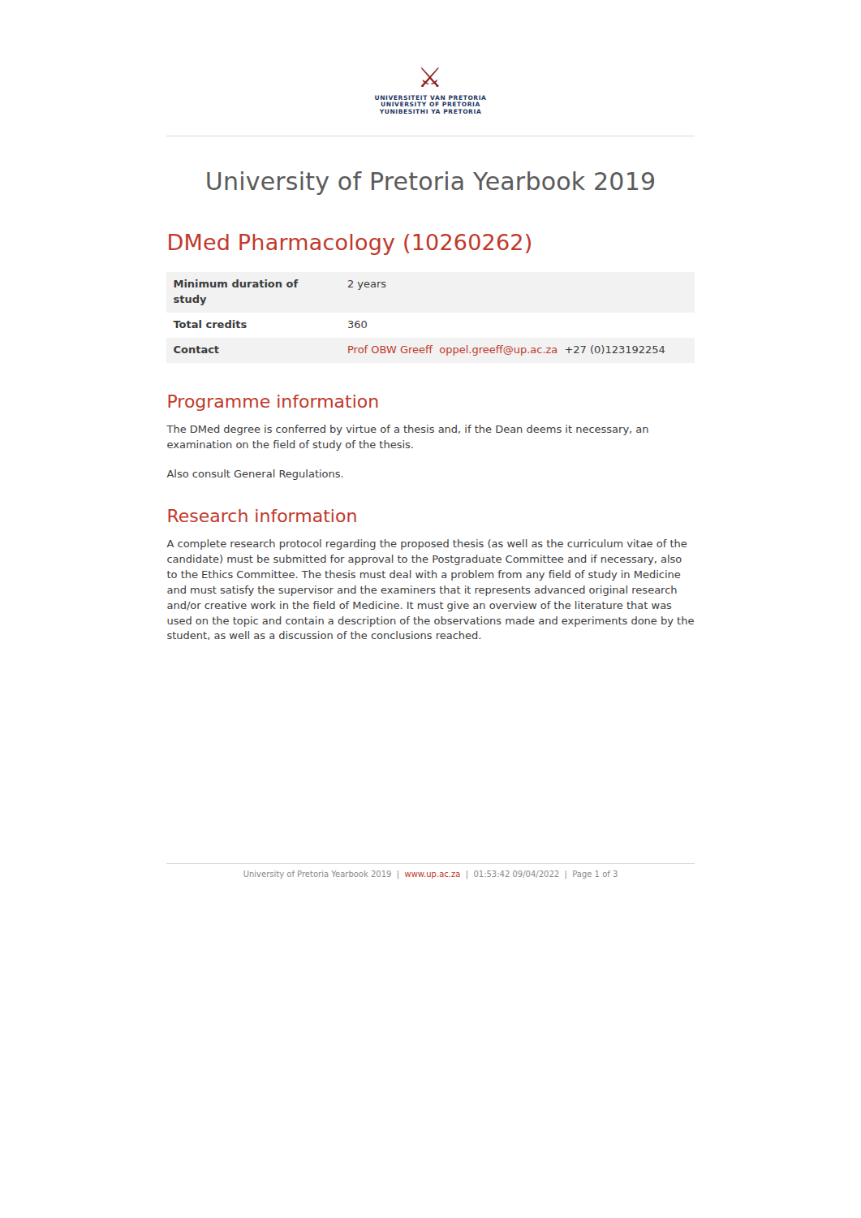⚔
UNIVERSITEIT VAN PRETORIA UNIVERSITY OF PRETORIA YUNIBESITHI YA PRETORIA
University of Pretoria Yearbook 2019
DMed Pharmacology (10260262)
| Minimum duration of study | 2 years |
| Total credits | 360 |
| Contact | Prof OBW Greeff oppel.greeff@up.ac.za +27 (0)123192254 |
Programme information
The DMed degree is conferred by virtue of a thesis and, if the Dean deems it necessary, an examination on the field of study of the thesis.
Also consult General Regulations.
Research information
A complete research protocol regarding the proposed thesis (as well as the curriculum vitae of the candidate) must be submitted for approval to the Postgraduate Committee and if necessary, also to the Ethics Committee. The thesis must deal with a problem from any field of study in Medicine and must satisfy the supervisor and the examiners that it represents advanced original research and/or creative work in the field of Medicine. It must give an overview of the literature that was used on the topic and contain a description of the observations made and experiments done by the student, as well as a discussion of the conclusions reached.
University of Pretoria Yearbook 2019 | www.up.ac.za | 01:53:42 09/04/2022 | Page 1 of 3